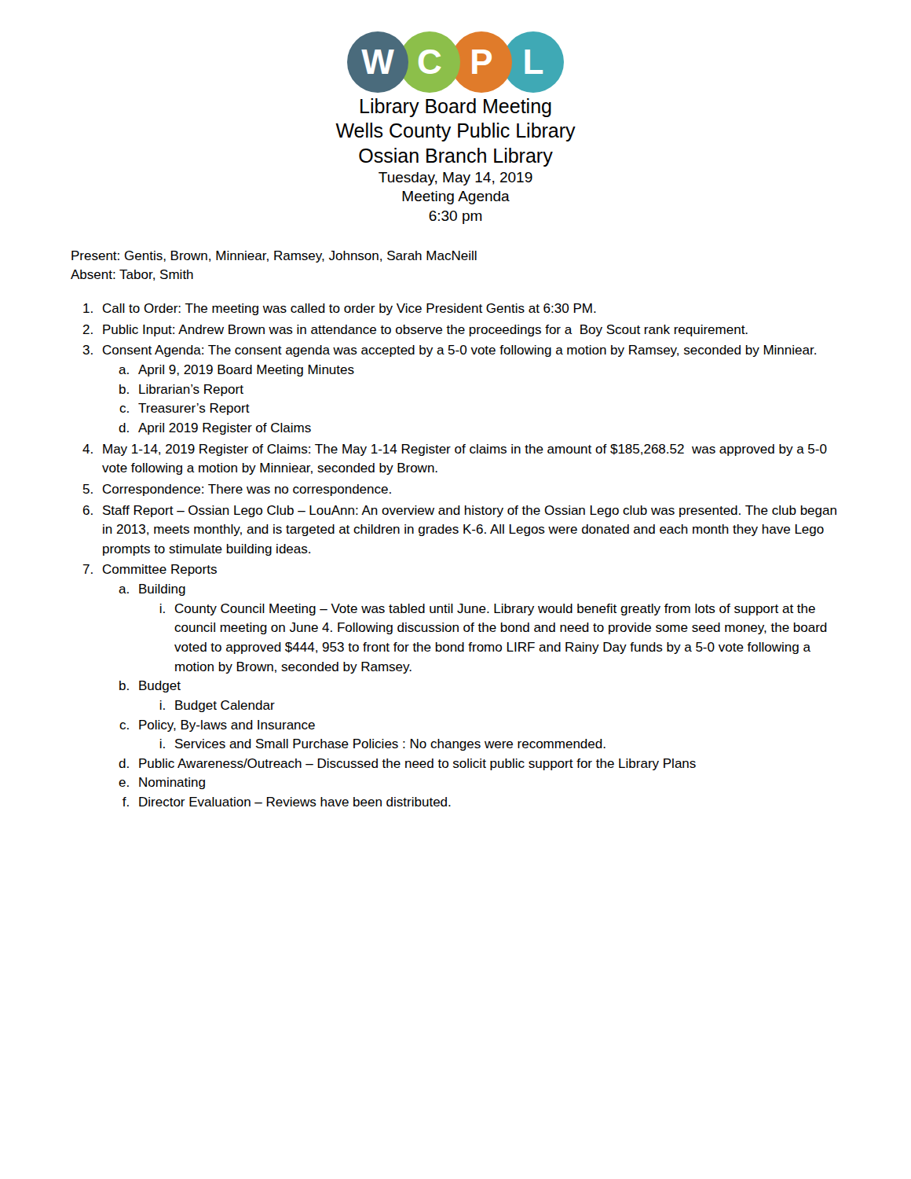WCPL
Library Board Meeting
Wells County Public Library
Ossian Branch Library
Tuesday, May 14, 2019
Meeting Agenda
6:30 pm
Present: Gentis, Brown, Minniear, Ramsey, Johnson, Sarah MacNeill
Absent: Tabor, Smith
Call to Order: The meeting was called to order by Vice President Gentis at 6:30 PM.
Public Input: Andrew Brown was in attendance to observe the proceedings for a Boy Scout rank requirement.
Consent Agenda: The consent agenda was accepted by a 5-0 vote following a motion by Ramsey, seconded by Minniear.
April 9, 2019 Board Meeting Minutes
Librarian’s Report
Treasurer’s Report
April 2019 Register of Claims
May 1-14, 2019 Register of Claims: The May 1-14 Register of claims in the amount of $185,268.52 was approved by a 5-0 vote following a motion by Minniear, seconded by Brown.
Correspondence: There was no correspondence.
Staff Report – Ossian Lego Club – LouAnn: An overview and history of the Ossian Lego club was presented. The club began in 2013, meets monthly, and is targeted at children in grades K-6. All Legos were donated and each month they have Lego prompts to stimulate building ideas.
Committee Reports
Building
County Council Meeting – Vote was tabled until June. Library would benefit greatly from lots of support at the council meeting on June 4. Following discussion of the bond and need to provide some seed money, the board voted to approved $444, 953 to front for the bond fromo LIRF and Rainy Day funds by a 5-0 vote following a motion by Brown, seconded by Ramsey.
Budget
Budget Calendar
Policy, By-laws and Insurance
Services and Small Purchase Policies : No changes were recommended.
Public Awareness/Outreach – Discussed the need to solicit public support for the Library Plans
Nominating
Director Evaluation – Reviews have been distributed.